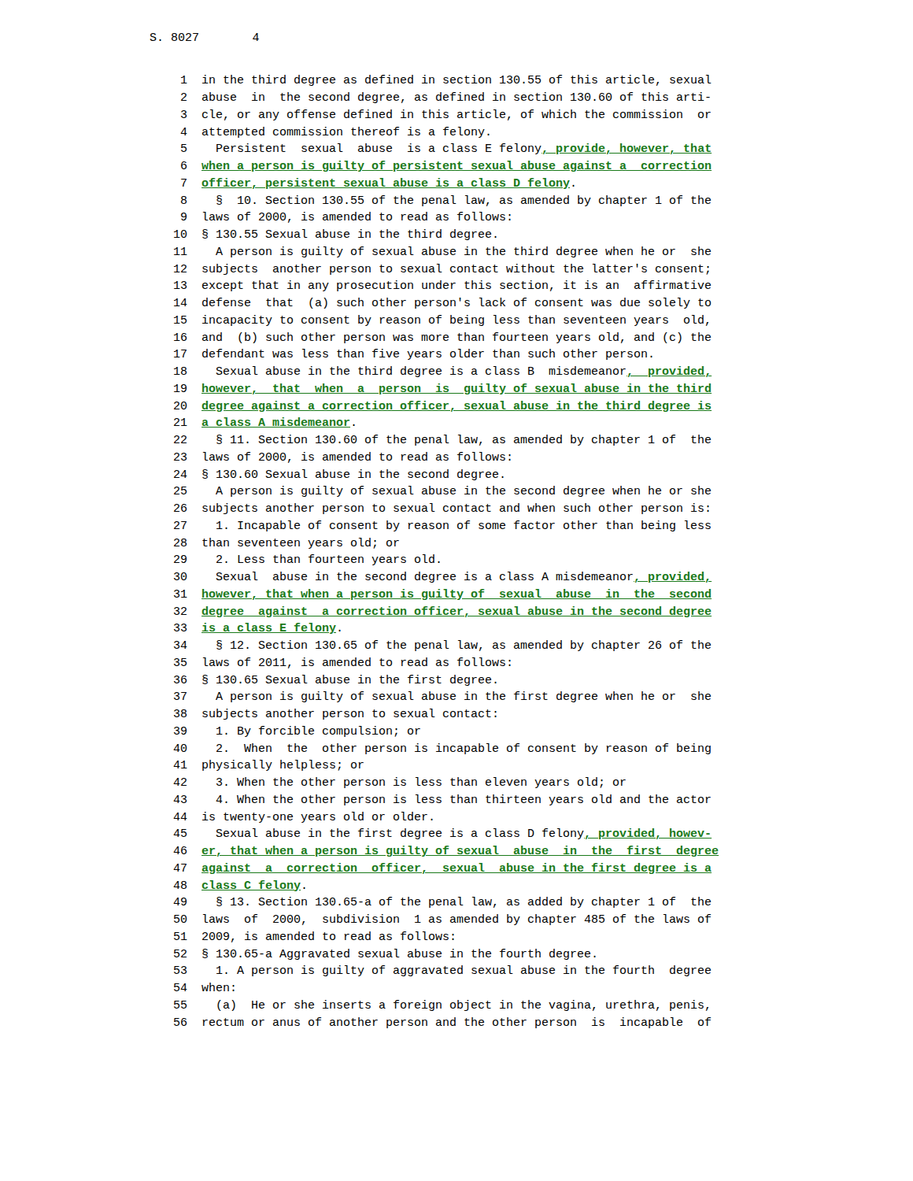S. 8027 4
in the third degree as defined in section 130.55 of this article, sexual
abuse in the second degree, as defined in section 130.60 of this arti-
cle, or any offense defined in this article, of which the commission or
attempted commission thereof is a felony.
Persistent sexual abuse is a class E felony, provide, however, that
when a person is guilty of persistent sexual abuse against a correction
officer, persistent sexual abuse is a class D felony.
§ 10. Section 130.55 of the penal law, as amended by chapter 1 of the
laws of 2000, is amended to read as follows:
§ 130.55 Sexual abuse in the third degree.
A person is guilty of sexual abuse in the third degree when he or she
subjects another person to sexual contact without the latter's consent;
except that in any prosecution under this section, it is an affirmative
defense that (a) such other person's lack of consent was due solely to
incapacity to consent by reason of being less than seventeen years old,
and (b) such other person was more than fourteen years old, and (c) the
defendant was less than five years older than such other person.
Sexual abuse in the third degree is a class B misdemeanor, provided,
however, that when a person is guilty of sexual abuse in the third
degree against a correction officer, sexual abuse in the third degree is
a class A misdemeanor.
§ 11. Section 130.60 of the penal law, as amended by chapter 1 of the
laws of 2000, is amended to read as follows:
§ 130.60 Sexual abuse in the second degree.
A person is guilty of sexual abuse in the second degree when he or she
subjects another person to sexual contact and when such other person is:
1. Incapable of consent by reason of some factor other than being less
than seventeen years old; or
2. Less than fourteen years old.
Sexual abuse in the second degree is a class A misdemeanor, provided,
however, that when a person is guilty of sexual abuse in the second
degree against a correction officer, sexual abuse in the second degree
is a class E felony.
§ 12. Section 130.65 of the penal law, as amended by chapter 26 of the
laws of 2011, is amended to read as follows:
§ 130.65 Sexual abuse in the first degree.
A person is guilty of sexual abuse in the first degree when he or she
subjects another person to sexual contact:
1. By forcible compulsion; or
2. When the other person is incapable of consent by reason of being
physically helpless; or
3. When the other person is less than eleven years old; or
4. When the other person is less than thirteen years old and the actor
is twenty-one years old or older.
Sexual abuse in the first degree is a class D felony, provided, howev-
er, that when a person is guilty of sexual abuse in the first degree
against a correction officer, sexual abuse in the first degree is a
class C felony.
§ 13. Section 130.65-a of the penal law, as added by chapter 1 of the
laws of 2000, subdivision 1 as amended by chapter 485 of the laws of
2009, is amended to read as follows:
§ 130.65-a Aggravated sexual abuse in the fourth degree.
1. A person is guilty of aggravated sexual abuse in the fourth degree
when:
(a) He or she inserts a foreign object in the vagina, urethra, penis,
rectum or anus of another person and the other person is incapable of